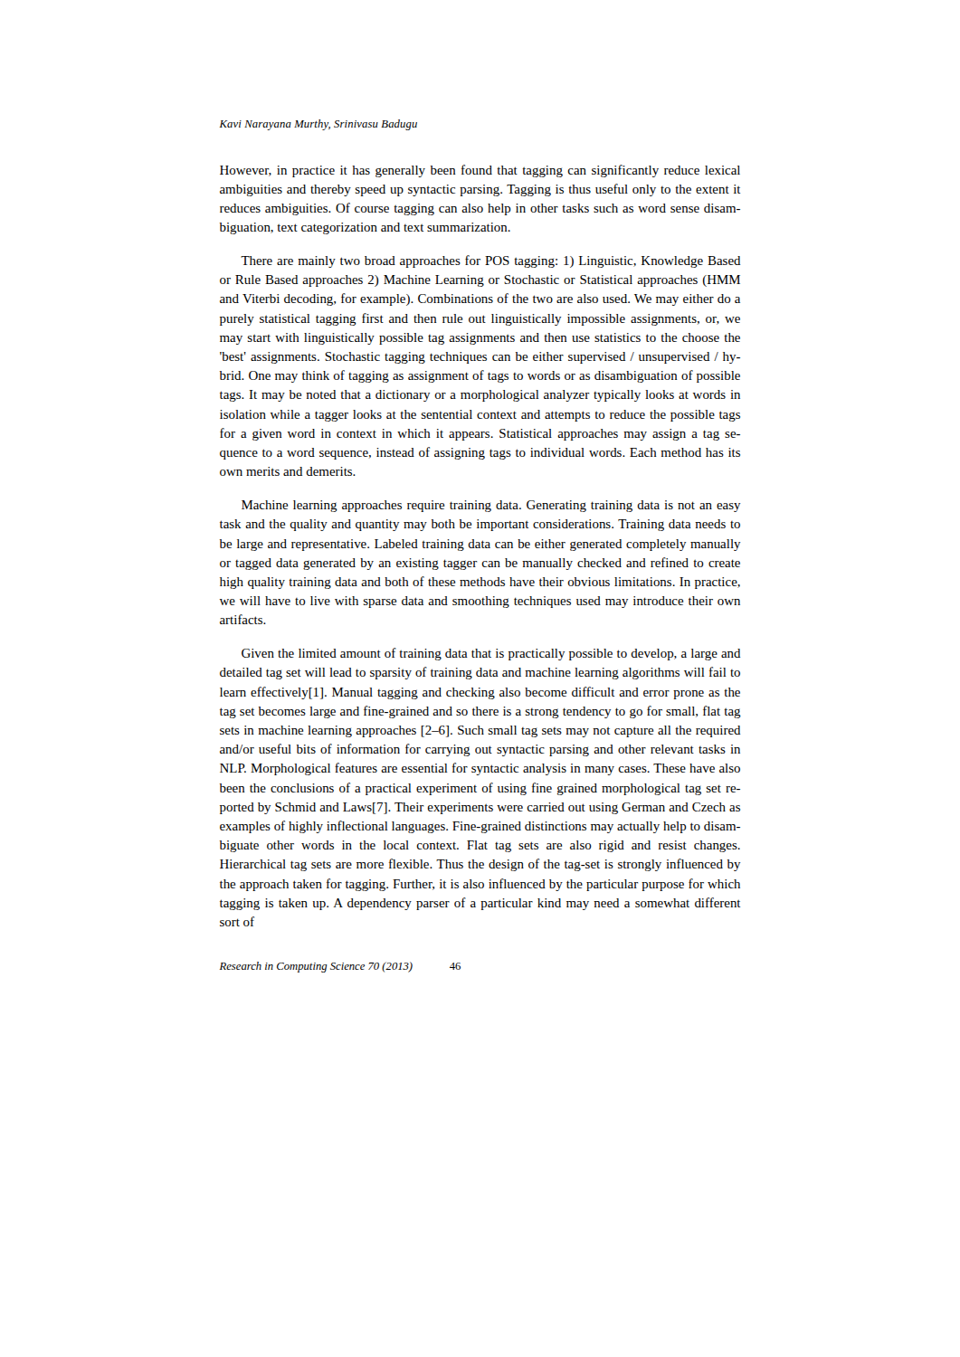Kavi Narayana Murthy, Srinivasu Badugu
However, in practice it has generally been found that tagging can significantly reduce lexical ambiguities and thereby speed up syntactic parsing. Tagging is thus useful only to the extent it reduces ambiguities. Of course tagging can also help in other tasks such as word sense disambiguation, text categorization and text summarization.
There are mainly two broad approaches for POS tagging: 1) Linguistic, Knowledge Based or Rule Based approaches 2) Machine Learning or Stochastic or Statistical approaches (HMM and Viterbi decoding, for example). Combinations of the two are also used. We may either do a purely statistical tagging first and then rule out linguistically impossible assignments, or, we may start with linguistically possible tag assignments and then use statistics to the choose the 'best' assignments. Stochastic tagging techniques can be either supervised / unsupervised / hybrid. One may think of tagging as assignment of tags to words or as disambiguation of possible tags. It may be noted that a dictionary or a morphological analyzer typically looks at words in isolation while a tagger looks at the sentential context and attempts to reduce the possible tags for a given word in context in which it appears. Statistical approaches may assign a tag sequence to a word sequence, instead of assigning tags to individual words. Each method has its own merits and demerits.
Machine learning approaches require training data. Generating training data is not an easy task and the quality and quantity may both be important considerations. Training data needs to be large and representative. Labeled training data can be either generated completely manually or tagged data generated by an existing tagger can be manually checked and refined to create high quality training data and both of these methods have their obvious limitations. In practice, we will have to live with sparse data and smoothing techniques used may introduce their own artifacts.
Given the limited amount of training data that is practically possible to develop, a large and detailed tag set will lead to sparsity of training data and machine learning algorithms will fail to learn effectively[1]. Manual tagging and checking also become difficult and error prone as the tag set becomes large and fine-grained and so there is a strong tendency to go for small, flat tag sets in machine learning approaches [2–6]. Such small tag sets may not capture all the required and/or useful bits of information for carrying out syntactic parsing and other relevant tasks in NLP. Morphological features are essential for syntactic analysis in many cases. These have also been the conclusions of a practical experiment of using fine grained morphological tag set reported by Schmid and Laws[7]. Their experiments were carried out using German and Czech as examples of highly inflectional languages. Fine-grained distinctions may actually help to disambiguate other words in the local context. Flat tag sets are also rigid and resist changes. Hierarchical tag sets are more flexible. Thus the design of the tag-set is strongly influenced by the approach taken for tagging. Further, it is also influenced by the particular purpose for which tagging is taken up. A dependency parser of a particular kind may need a somewhat different sort of
Research in Computing Science 70 (2013) 46